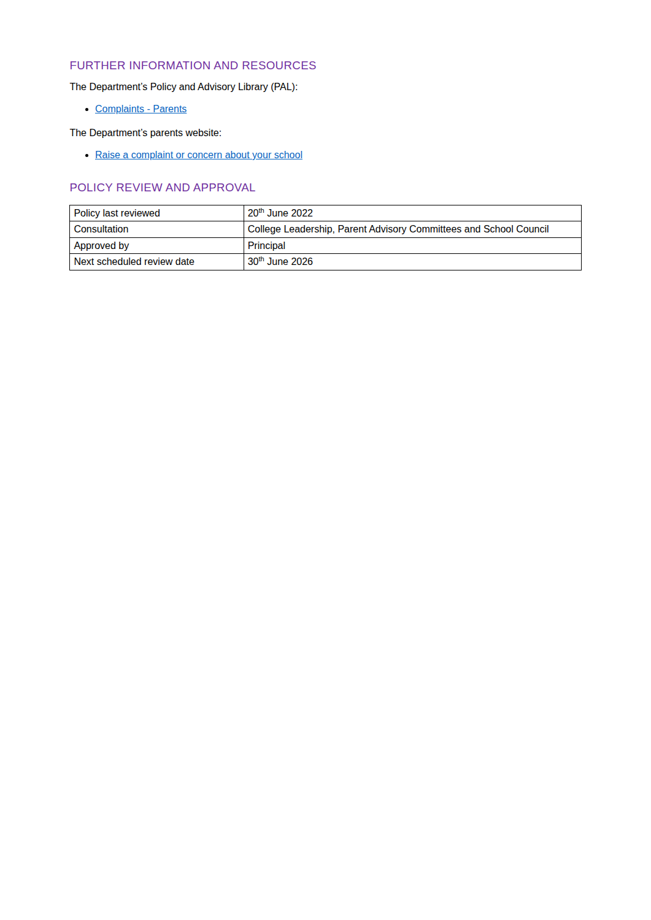FURTHER INFORMATION AND RESOURCES
The Department’s Policy and Advisory Library (PAL):
Complaints - Parents
The Department’s parents website:
Raise a complaint or concern about your school
POLICY REVIEW AND APPROVAL
| Policy last reviewed | 20 th June 2022 |
| Consultation | College Leadership, Parent Advisory Committees and School Council |
| Approved by | Principal |
| Next scheduled review date | 30 th June 2026 |